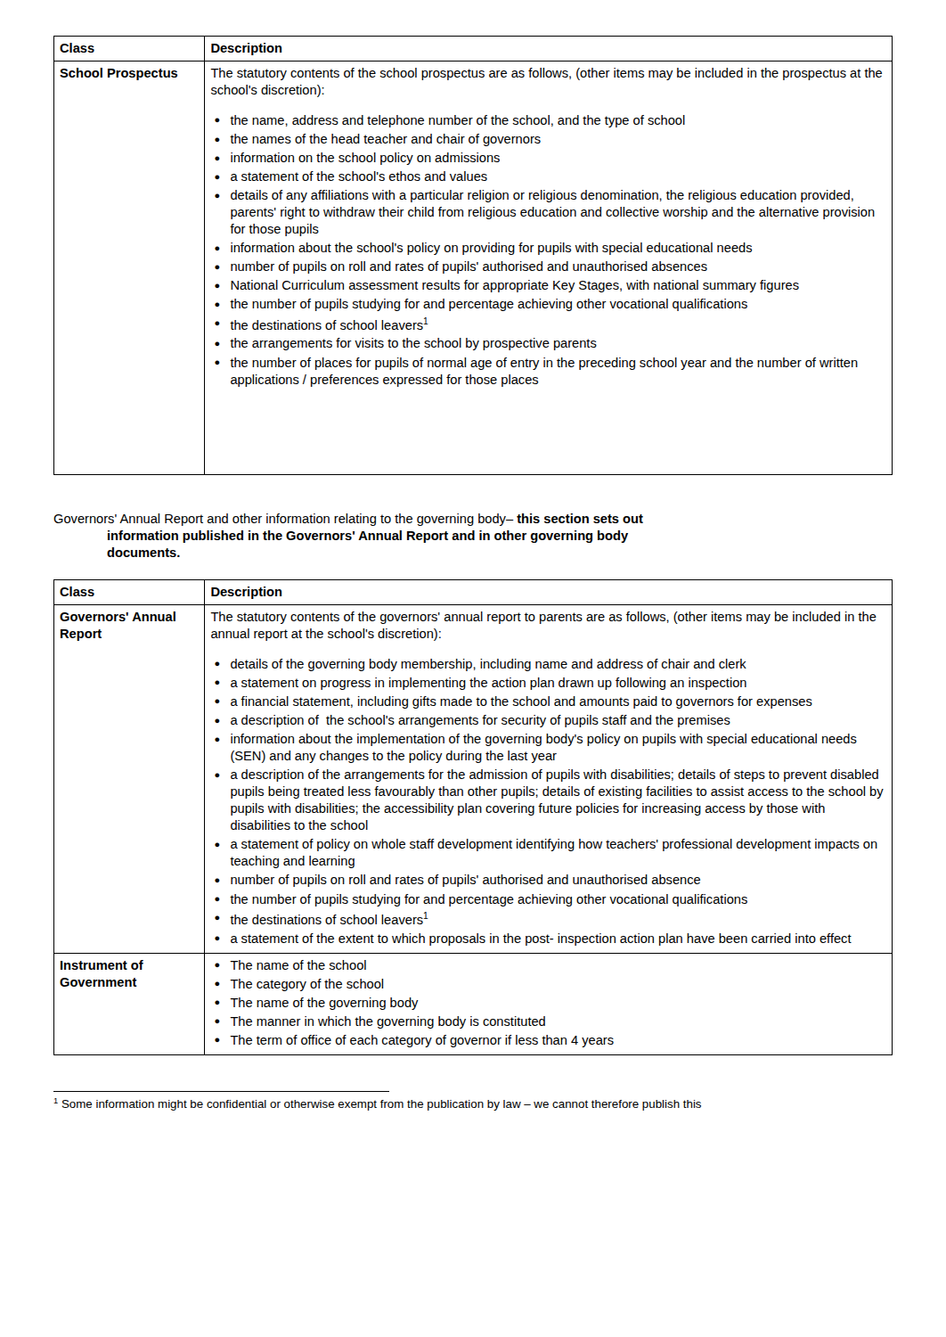| Class | Description |
| --- | --- |
| School Prospectus | The statutory contents of the school prospectus are as follows, (other items may be included in the prospectus at the school's discretion): the name, address and telephone number of the school, and the type of school the names of the head teacher and chair of governors information on the school policy on admissions a statement of the school's ethos and values details of any affiliations with a particular religion or religious denomination, the religious education provided, parents' right to withdraw their child from religious education and collective worship and the alternative provision for those pupils information about the school's policy on providing for pupils with special educational needs number of pupils on roll and rates of pupils' authorised and unauthorised absences National Curriculum assessment results for appropriate Key Stages, with national summary figures the number of pupils studying for and percentage achieving other vocational qualifications the destinations of school leavers 1 the arrangements for visits to the school by prospective parents the number of places for pupils of normal age of entry in the preceding school year and the number of written applications / preferences expressed for those places |
Governors' Annual Report and other information relating to the governing body– this section sets out information published in the Governors' Annual Report and in other governing body documents.
| Class | Description |
| --- | --- |
| Governors' Annual Report | The statutory contents of the governors' annual report to parents are as follows, (other items may be included in the annual report at the school's discretion): details of the governing body membership, including name and address of chair and clerk a statement on progress in implementing the action plan drawn up following an inspection a financial statement, including gifts made to the school and amounts paid to governors for expenses a description of the school's arrangements for security of pupils staff and the premises information about the implementation of the governing body's policy on pupils with special educational needs (SEN) and any changes to the policy during the last year a description of the arrangements for the admission of pupils with disabilities; details of steps to prevent disabled pupils being treated less favourably than other pupils; details of existing facilities to assist access to the school by pupils with disabilities; the accessibility plan covering future policies for increasing access by those with disabilities to the school a statement of policy on whole staff development identifying how teachers' professional development impacts on teaching and learning number of pupils on roll and rates of pupils' authorised and unauthorised absence the number of pupils studying for and percentage achieving other vocational qualifications the destinations of school leavers 1 a statement of the extent to which proposals in the post- inspection action plan have been carried into effect |
| Instrument of Government | The name of the school The category of the school The name of the governing body The manner in which the governing body is constituted The term of office of each category of governor if less than 4 years |
1 Some information might be confidential or otherwise exempt from the publication by law – we cannot therefore publish this